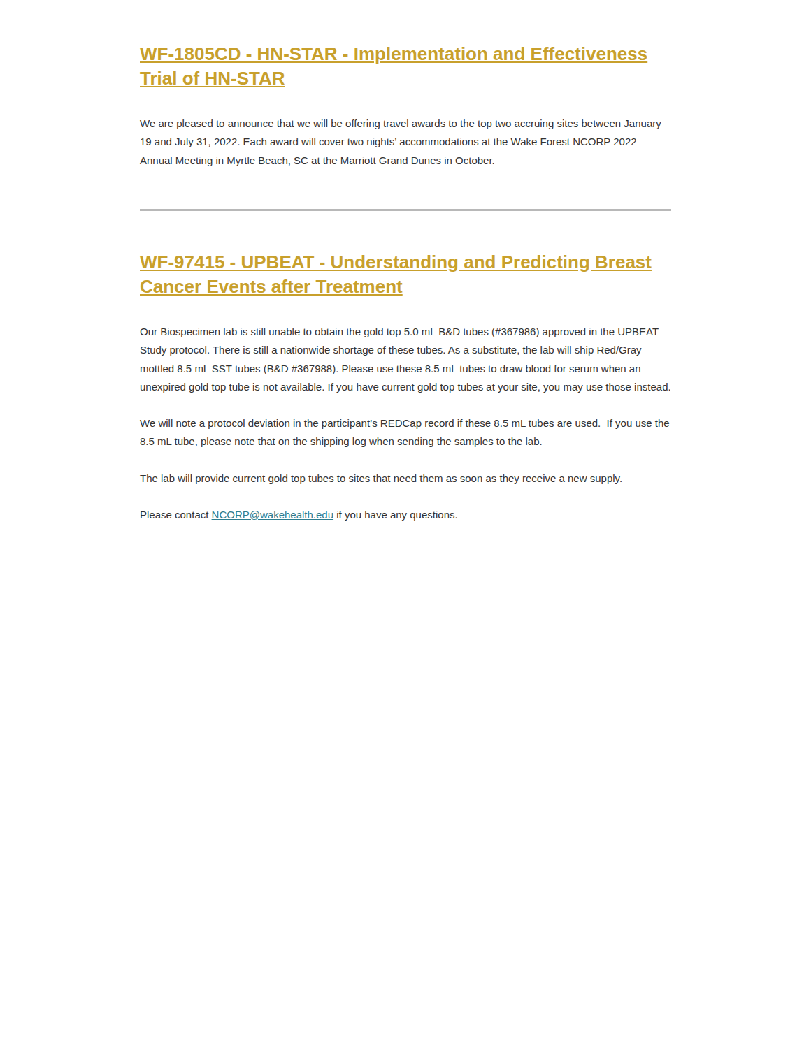WF-1805CD - HN-STAR - Implementation and Effectiveness Trial of HN-STAR
We are pleased to announce that we will be offering travel awards to the top two accruing sites between January 19 and July 31, 2022. Each award will cover two nights’ accommodations at the Wake Forest NCORP 2022 Annual Meeting in Myrtle Beach, SC at the Marriott Grand Dunes in October.
WF-97415 - UPBEAT - Understanding and Predicting Breast Cancer Events after Treatment
Our Biospecimen lab is still unable to obtain the gold top 5.0 mL B&D tubes (#367986) approved in the UPBEAT Study protocol. There is still a nationwide shortage of these tubes. As a substitute, the lab will ship Red/Gray mottled 8.5 mL SST tubes (B&D #367988). Please use these 8.5 mL tubes to draw blood for serum when an unexpired gold top tube is not available. If you have current gold top tubes at your site, you may use those instead.
We will note a protocol deviation in the participant’s REDCap record if these 8.5 mL tubes are used. If you use the 8.5 mL tube, please note that on the shipping log when sending the samples to the lab.
The lab will provide current gold top tubes to sites that need them as soon as they receive a new supply.
Please contact NCORP@wakehealth.edu if you have any questions.